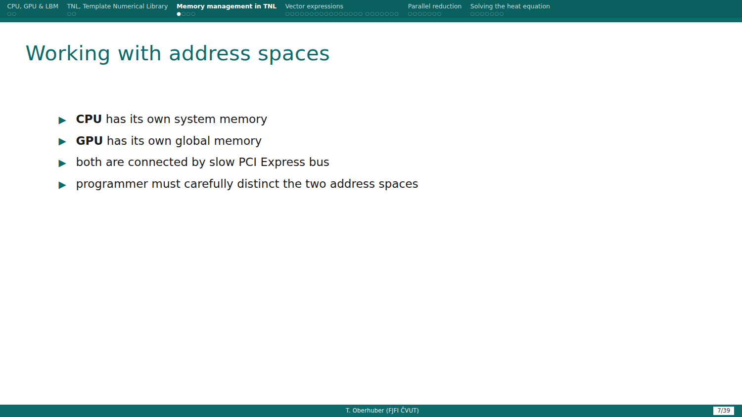CPU, GPU & LBM ○○
TNL, Template Numerical Library ○○
Memory management in TNL ●○○○
Vector expressions ○○○○○○○○○○○○○○○○ ○○○○○○○
Parallel reduction ○○○○○○○
Solving the heat equation ○○○○○○○
Working with address spaces
CPU has its own system memory
GPU has its own global memory
both are connected by slow PCI Express bus
programmer must carefully distinct the two address spaces
T. Oberhuber (FJFI ČVUT)
7/39